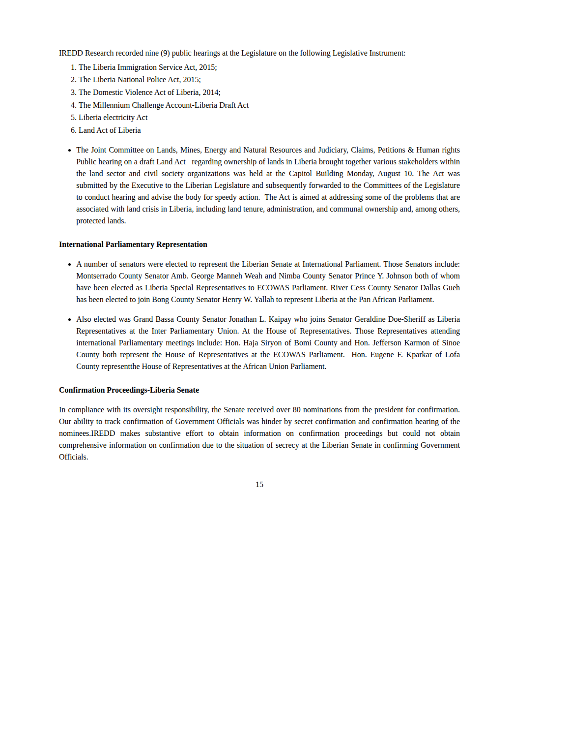IREDD Research recorded nine (9) public hearings at the Legislature on the following Legislative Instrument:
The Liberia Immigration Service Act, 2015;
The Liberia National Police Act, 2015;
The Domestic Violence Act of Liberia, 2014;
The Millennium Challenge Account-Liberia Draft Act
Liberia electricity Act
Land Act of Liberia
The Joint Committee on Lands, Mines, Energy and Natural Resources and Judiciary, Claims, Petitions & Human rights Public hearing on a draft Land Act regarding ownership of lands in Liberia brought together various stakeholders within the land sector and civil society organizations was held at the Capitol Building Monday, August 10. The Act was submitted by the Executive to the Liberian Legislature and subsequently forwarded to the Committees of the Legislature to conduct hearing and advise the body for speedy action. The Act is aimed at addressing some of the problems that are associated with land crisis in Liberia, including land tenure, administration, and communal ownership and, among others, protected lands.
International Parliamentary Representation
A number of senators were elected to represent the Liberian Senate at International Parliament. Those Senators include: Montserrado County Senator Amb. George Manneh Weah and Nimba County Senator Prince Y. Johnson both of whom have been elected as Liberia Special Representatives to ECOWAS Parliament. River Cess County Senator Dallas Gueh has been elected to join Bong County Senator Henry W. Yallah to represent Liberia at the Pan African Parliament.
Also elected was Grand Bassa County Senator Jonathan L. Kaipay who joins Senator Geraldine Doe-Sheriff as Liberia Representatives at the Inter Parliamentary Union. At the House of Representatives. Those Representatives attending international Parliamentary meetings include: Hon. Haja Siryon of Bomi County and Hon. Jefferson Karmon of Sinoe County both represent the House of Representatives at the ECOWAS Parliament. Hon. Eugene F. Kparkar of Lofa County representthe House of Representatives at the African Union Parliament.
Confirmation Proceedings-Liberia Senate
In compliance with its oversight responsibility, the Senate received over 80 nominations from the president for confirmation. Our ability to track confirmation of Government Officials was hinder by secret confirmation and confirmation hearing of the nominees.IREDD makes substantive effort to obtain information on confirmation proceedings but could not obtain comprehensive information on confirmation due to the situation of secrecy at the Liberian Senate in confirming Government Officials.
15